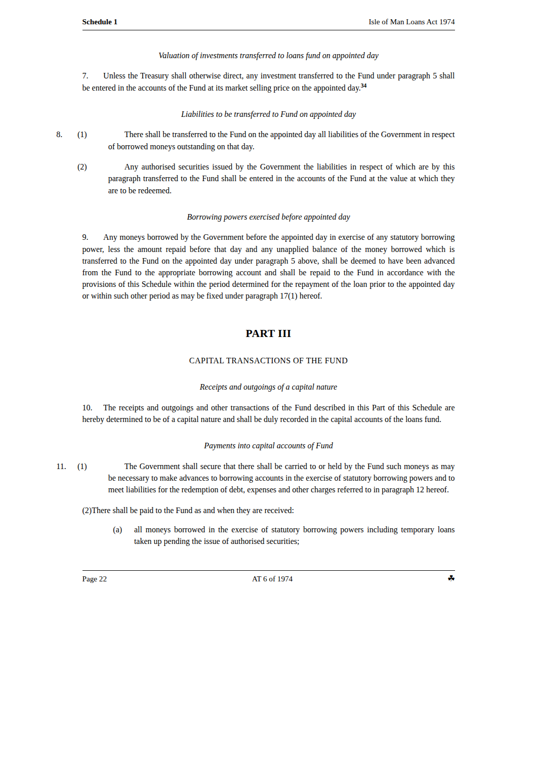Schedule 1
Isle of Man Loans Act 1974
Valuation of investments transferred to loans fund on appointed day
7. Unless the Treasury shall otherwise direct, any investment transferred to the Fund under paragraph 5 shall be entered in the accounts of the Fund at its market selling price on the appointed day.34
Liabilities to be transferred to Fund on appointed day
8.(1) There shall be transferred to the Fund on the appointed day all liabilities of the Government in respect of borrowed moneys outstanding on that day.
(2) Any authorised securities issued by the Government the liabilities in respect of which are by this paragraph transferred to the Fund shall be entered in the accounts of the Fund at the value at which they are to be redeemed.
Borrowing powers exercised before appointed day
9. Any moneys borrowed by the Government before the appointed day in exercise of any statutory borrowing power, less the amount repaid before that day and any unapplied balance of the money borrowed which is transferred to the Fund on the appointed day under paragraph 5 above, shall be deemed to have been advanced from the Fund to the appropriate borrowing account and shall be repaid to the Fund in accordance with the provisions of this Schedule within the period determined for the repayment of the loan prior to the appointed day or within such other period as may be fixed under paragraph 17(1) hereof.
PART III
Capital Transactions of the Fund
Receipts and outgoings of a capital nature
10. The receipts and outgoings and other transactions of the Fund described in this Part of this Schedule are hereby determined to be of a capital nature and shall be duly recorded in the capital accounts of the loans fund.
Payments into capital accounts of Fund
11.(1) The Government shall secure that there shall be carried to or held by the Fund such moneys as may be necessary to make advances to borrowing accounts in the exercise of statutory borrowing powers and to meet liabilities for the redemption of debt, expenses and other charges referred to in paragraph 12 hereof.
(2) There shall be paid to the Fund as and when they are received:
(a) all moneys borrowed in the exercise of statutory borrowing powers including temporary loans taken up pending the issue of authorised securities;
Page 22
AT 6 of 1974
☘